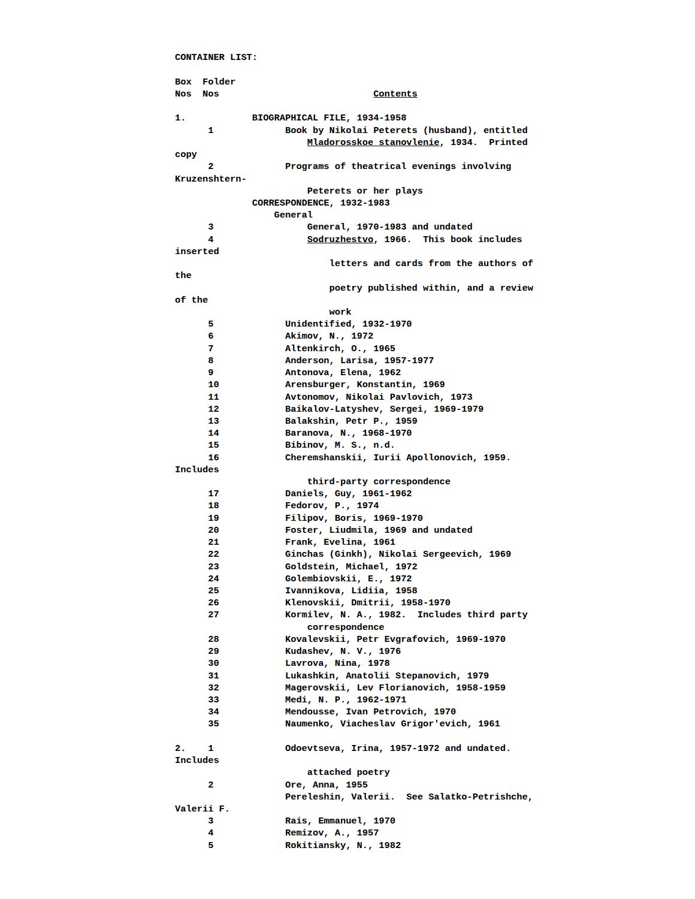CONTAINER LIST:

Box  Folder
Nos  Nos                            Contents

1.            BIOGRAPHICAL FILE, 1934-1958
      1             Book by Nikolai Peterets (husband), entitled
                        Mladorosskoe stanovlenie, 1934.  Printed copy
      2             Programs of theatrical evenings involving Kruzenshtern-
                        Peterets or her plays
              CORRESPONDENCE, 1932-1983
                  General
      3                 General, 1970-1983 and undated
      4                 Sodruzhestvo, 1966.  This book includes inserted
                            letters and cards from the authors of the
                            poetry published within, and a review of the
                            work
      5             Unidentified, 1932-1970
      6             Akimov, N., 1972
      7             Altenkirch, O., 1965
      8             Anderson, Larisa, 1957-1977
      9             Antonova, Elena, 1962
      10            Arensburger, Konstantin, 1969
      11            Avtonomov, Nikolai Pavlovich, 1973
      12            Baikalov-Latyshev, Sergei, 1969-1979
      13            Balakshin, Petr P., 1959
      14            Baranova, N., 1968-1970
      15            Bibinov, M. S., n.d.
      16            Cheremshanskii, Iurii Apollonovich, 1959.  Includes
                        third-party correspondence
      17            Daniels, Guy, 1961-1962
      18            Fedorov, P., 1974
      19            Filipov, Boris, 1969-1970
      20            Foster, Liudmila, 1969 and undated
      21            Frank, Evelina, 1961
      22            Ginchas (Ginkh), Nikolai Sergeevich, 1969
      23            Goldstein, Michael, 1972
      24            Golembiovskii, E., 1972
      25            Ivannikova, Lidiia, 1958
      26            Klenovskii, Dmitrii, 1958-1970
      27            Kormilev, N. A., 1982.  Includes third party
                        correspondence
      28            Kovalevskii, Petr Evgrafovich, 1969-1970
      29            Kudashev, N. V., 1976
      30            Lavrova, Nina, 1978
      31            Lukashkin, Anatolii Stepanovich, 1979
      32            Magerovskii, Lev Florianovich, 1958-1959
      33            Medi, N. P., 1962-1971
      34            Mendousse, Ivan Petrovich, 1970
      35            Naumenko, Viacheslav Grigor'evich, 1961

2.    1             Odoevtseva, Irina, 1957-1972 and undated.  Includes
                        attached poetry
      2             Ore, Anna, 1955
                    Pereleshin, Valerii.  See Salatko-Petrishche, Valerii F.
      3             Rais, Emmanuel, 1970
      4             Remizov, A., 1957
      5             Rokitiansky, N., 1982